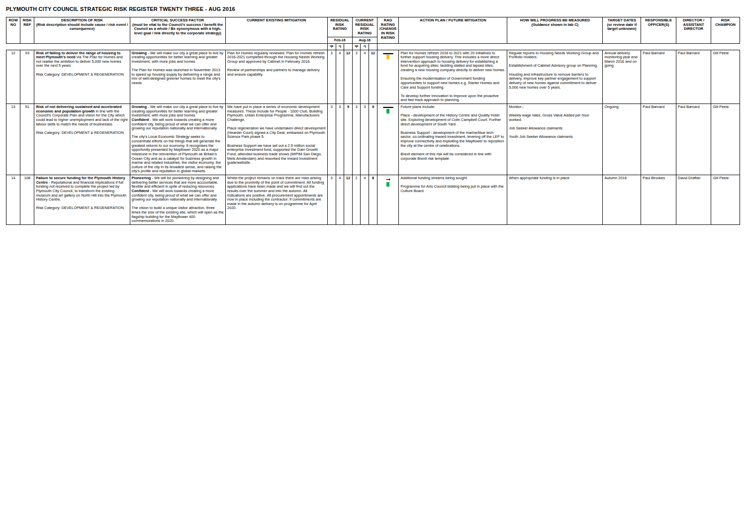PLYMOUTH CITY COUNCIL STRATEGIC RISK REGISTER TWENTY THREE - AUG 2016
| ROW NO | RISK REF | DESCRIPTION OF RISK (Risk description should include cause / risk event / consequence) | CRITICAL SUCCESS FACTOR (must be vital to the Council's success / benefit the Council as a whole / Be synonymous with a high-level goal / link directly to the corporate strategy) | CURRENT EXISTING MITIGATION | RESIDUAL RISK RATING | CURRENT RESIDUAL RISK RATING | RAG RATING /CHANGE IN RISK RATING | ACTION PLAN / FUTURE MITIGATION | HOW WILL PROGRESS BE MEASURED (Guidance shown in tab C) | TARGET DATES (or review date if target unknown) | RESPONSIBLE OFFICER(S) | DIRECTOR / ASSISTANT DIRECTOR | RISK CHAMPION |
| --- | --- | --- | --- | --- | --- | --- | --- | --- | --- | --- | --- | --- | --- |
| Feb-16 | Aug-16 |
| | | | | | *P | *I | | *P | *I | | | | | | | | |
| 12 | 93 | Risk of failing to deliver the range of housing to meet Plymouth's need via The Plan for Homes and not realise the ambition to deliver 5,000 new homes over the next 5 years Risk Category: DEVELOPMENT & REGENERATION | Growing - We will make our city a great place to live by creating opportunities for better learning and greater investment, with more jobs and homes The Plan for Homes was launched in November 2013 to speed up housing supply by delivering a range and mix of well-designed greener homes to meet the city's needs | Plan for Homes regularly reviewed. Plan for Homes refresh 2016-2021 completed through the Housing Needs Working Group and approved by Cabinet in February 2016. Review of partnerships and partners to manage delivery and ensure capability. | 3 | 4 | 12 | 3 | 4 | 12 | ▬▬▬ A | Plan for Homes refresh 2016 to 2021 with 20 initiatives to further support housing delivery. This includes a more direct intervention approach to housing delivery for establishing a fund for acquiring sites; tackling stalled and lapsed sites; creating a new housing company directly to deliver new homes. Ensuring the modernisation of Government funding opportunities to support new homes e.g. Starter Homes and Care and Support funding. To develop further innovation to improve upon the proactive and fast track approach to planning. | Regular reports to Housing Needs Working Group and Portfolio Holders. Establishment of Cabinet Advisory group on Planning. Housing and Infrastructure to remove barriers to delivery, improve key partner engagement to support delivery of new homes against commitment to deliver 5,000 new homes over 5 years. | Annual delivery monitoring year end March 2016 and on going | Paul Barnard | Paul Barnard | Gill Peele |
| 13 | 51 | Risk of not delivering sustained and accelerated economic and population growth in line with the Council's Corporate Plan and vision for the City which could lead to higher unemployment and lack of the right labour skills to match the needs of businesses. Risk Category: DEVELOPMENT & REGENERATION | Growing - We will make our city a great place to live by creating opportunities for better learning and greater investment, with more jobs and homes Confident - We will work towards creating a more confident city, being proud of what we can offer and growing our reputation nationally and internationally The city's Local Economic Strategy seeks to concentrate efforts on the things that will generate the greatest returns to our economy. It recognises the opportunity presented by Mayflower 2020 as a major milestone in the reinvention of Plymouth as Britain's Ocean City and as a catalyst for business growth in marine and related industries, the visitor economy, the culture of the city in its broadest sense, and raising the city's profile and reputation in global markets. | We have put in place a series of economic development measures. These include for People - 1000 Club, Building Plymouth, Urban Enterprise Programme, Manufacturers Challenge. Place regeneration we have undertaken direct development (Hearder Court) signed a City Deal, embarked on Plymouth Science Park phase 5. Business Support we have set out a 2.5 million social enterprise investment fund, supported the Gain Growth Fund, attended business trade shows (MIPIM San Diego, Mets Amsterdam) and reworked the inward investment guide/website. | 3 | 3 | 9 | 3 | 3 | 9 | ▬▬▬ G | Future plans include: Place - development of the History Centre and Quality Hotel site. Exploring development of Colin Campbell Court. Further direct development of South Yard. Business Support - development of the marine/blue tech sector, co-ordinating inward investment, levering off the LEP to improve connectivity and exploiting the Mayflower to reposition the city at the centre of celebrations. Brexit element of this risk will be considered in line with corporate Brexit risk template | Monitor:- Weekly wage rates, Gross Value Added per hour worked. Job Seeker Allowance claimants. Youth Job Seeker Allowance claimants | Ongoing | Paul Barnard | Paul Barnard | Gill Peele |
| 14 | 108 | Failure to secure funding for the Plymouth History Centre - Reputational and financial implications if full funding not received to complete the project led by Plymouth City Council, to transform the existing museum and art gallery on North Hill into the Plymouth History Centre. Risk Category: DEVELOPMENT & REGENERATION | Pioneering - We will be pioneering by designing and delivering better services that are more accountable, flexible and efficient in spite of reducing resources Confident - We will work towards creating a more confident city, being proud of what we can offer and growing our reputation nationally and internationally The vision to build a unique visitor attraction, three times the size of the existing site, which will open as the flagship building for the Mayflower 400 commemorations in 2020 | Whilst the project remains on track there are risks arising due to the proximity of the point of commitment. All funding applications have been made and we will find out the results over the summer and into the autumn. All indications are positive. All procurement appointments are now in place including the contractor. If commitments are made in the autumn delivery is on programme for April 2020. | 3 | 4 | 12 | 2 | 4 | 8 | ➞ G | Additional funding streams being sought. Programme for Arts Council bidding being put in place with the Culture Board | When appropriate funding is in place | Autumn 2016 | Paul Brookes | David Draffan | Gill Peele |